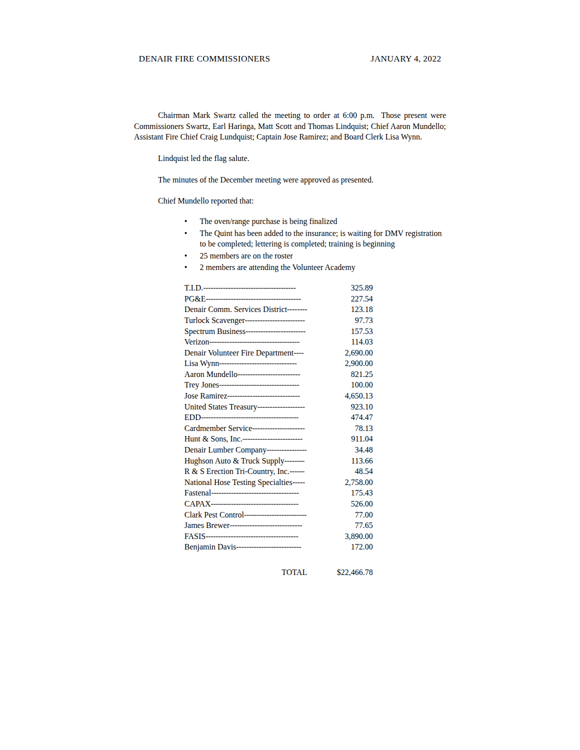DENAIR FIRE COMMISSIONERS JANUARY 4, 2022
Chairman Mark Swartz called the meeting to order at 6:00 p.m. Those present were Commissioners Swartz, Earl Haringa, Matt Scott and Thomas Lindquist; Chief Aaron Mundello; Assistant Fire Chief Craig Lundquist; Captain Jose Ramirez; and Board Clerk Lisa Wynn.
Lindquist led the flag salute.
The minutes of the December meeting were approved as presented.
Chief Mundello reported that:
The oven/range purchase is being finalized
The Quint has been added to the insurance; is waiting for DMV registration to be completed; lettering is completed; training is beginning
25 members are on the roster
2 members are attending the Volunteer Academy
| T.I.D. ------------------------------------- | 325.89 |
| PG&E -------------------------------------- | 227.54 |
| Denair Comm. Services District -------- | 123.18 |
| Turlock Scavenger ------------------------ | 97.73 |
| Spectrum Business ------------------------ | 157.53 |
| Verizon ------------------------------------ | 114.03 |
| Denair Volunteer Fire Department ---- | 2,690.00 |
| Lisa Wynn ------------------------------- | 2,900.00 |
| Aaron Mundello ------------------------- | 821.25 |
| Trey Jones -------------------------------- | 100.00 |
| Jose Ramirez ----------------------------- | 4,650.13 |
| United States Treasury ------------------- | 923.10 |
| EDD --------------------------------------- | 474.47 |
| Cardmember Service --------------------- | 78.13 |
| Hunt & Sons, Inc. ------------------------ | 911.04 |
| Denair Lumber Company ---------------- | 34.48 |
| Hughson Auto & Truck Supply -------- | 113.66 |
| R & S Erection Tri-Country, Inc. ------ | 48.54 |
| National Hose Testing Specialties ----- | 2,758.00 |
| Fastenal ----------------------------------- | 175.43 |
| CAPAX ----------------------------------- | 526.00 |
| Clark Pest Control ------------------------- | 77.00 |
| James Brewer ----------------------------- | 77.65 |
| FASIS ------------------------------------- | 3,890.00 |
| Benjamin Davis -------------------------- | 172.00 |
| TOTAL | $22,466.78 |